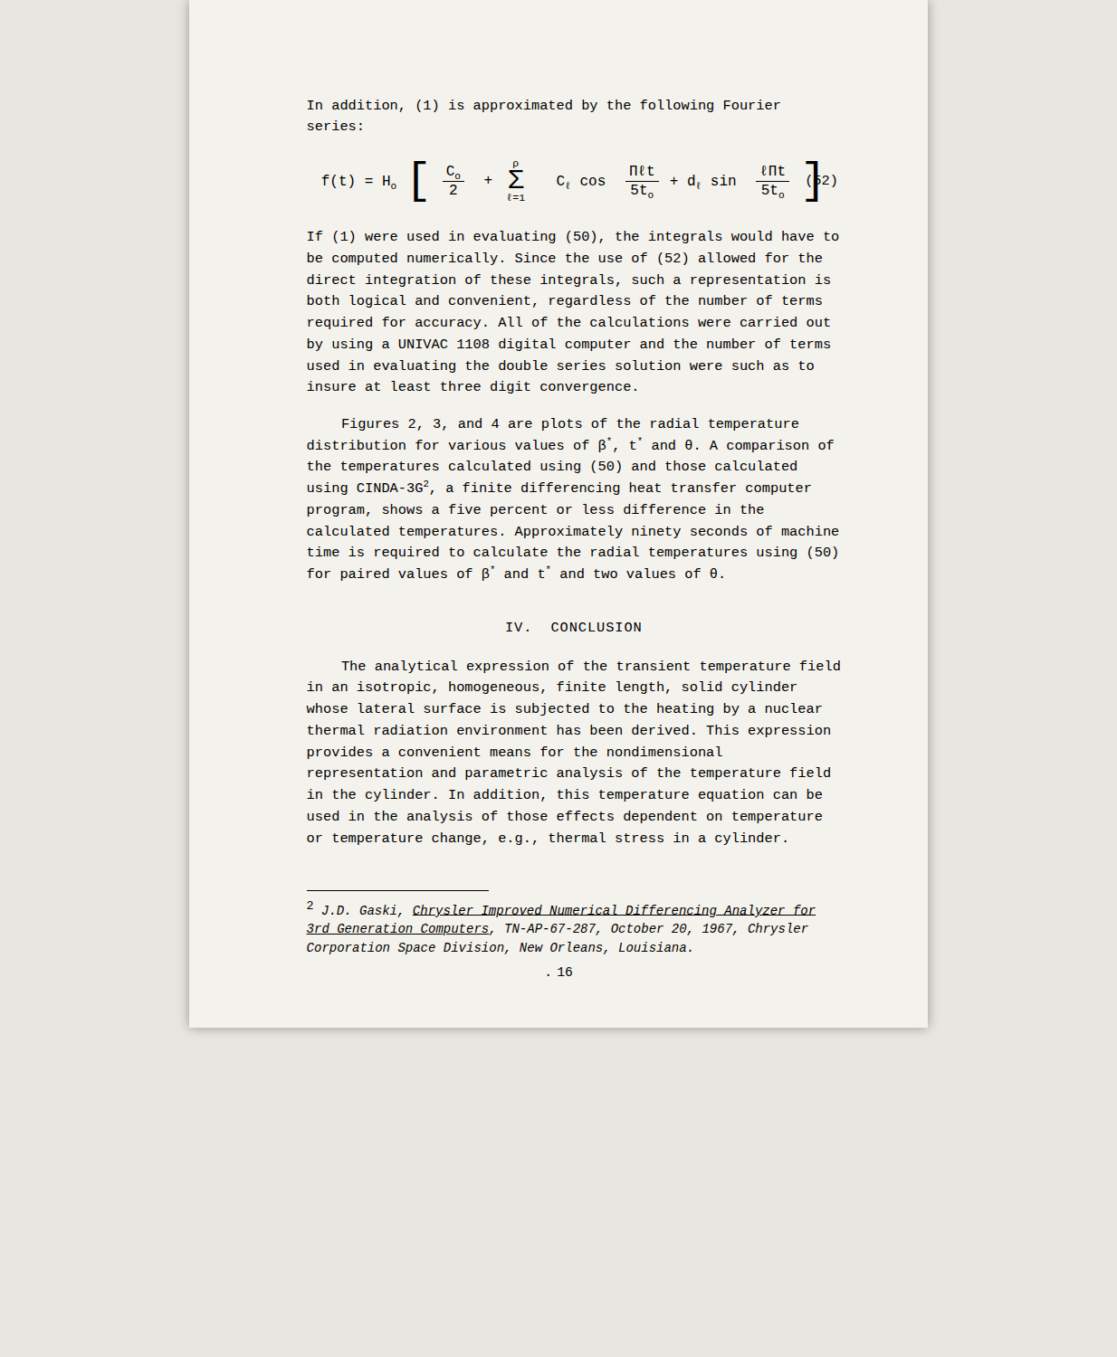In addition, (1) is approximated by the following Fourier series:
f(t) = Ho [ Co 2 + ρ Σ ℓ=1 Cℓ cos Πℓt 5to + dℓ sin ℓΠt 5to ] (52)
If (1) were used in evaluating (50), the integrals would have to be computed numerically. Since the use of (52) allowed for the direct integration of these integrals, such a representation is both logical and convenient, regardless of the number of terms required for accuracy. All of the calculations were carried out by using a UNIVAC 1108 digital computer and the number of terms used in evaluating the double series solution were such as to insure at least three digit convergence.
Figures 2, 3, and 4 are plots of the radial temperature distribution for various values of β*, t* and θ. A comparison of the temperatures calculated using (50) and those calculated using CINDA-3G2, a finite differencing heat transfer computer program, shows a five percent or less difference in the calculated temperatures. Approximately ninety seconds of machine time is required to calculate the radial temperatures using (50) for paired values of β* and t* and two values of θ.
IV. CONCLUSION
The analytical expression of the transient temperature field in an isotropic, homogeneous, finite length, solid cylinder whose lateral surface is subjected to the heating by a nuclear thermal radiation environment has been derived. This expression provides a convenient means for the nondimensional representation and parametric analysis of the temperature field in the cylinder. In addition, this temperature equation can be used in the analysis of those effects dependent on temperature or temperature change, e.g., thermal stress in a cylinder.
2 J.D. Gaski, Chrysler Improved Numerical Differencing Analyzer for 3rd Generation Computers, TN-AP-67-287, October 20, 1967, Chrysler Corporation Space Division, New Orleans, Louisiana.
. 16